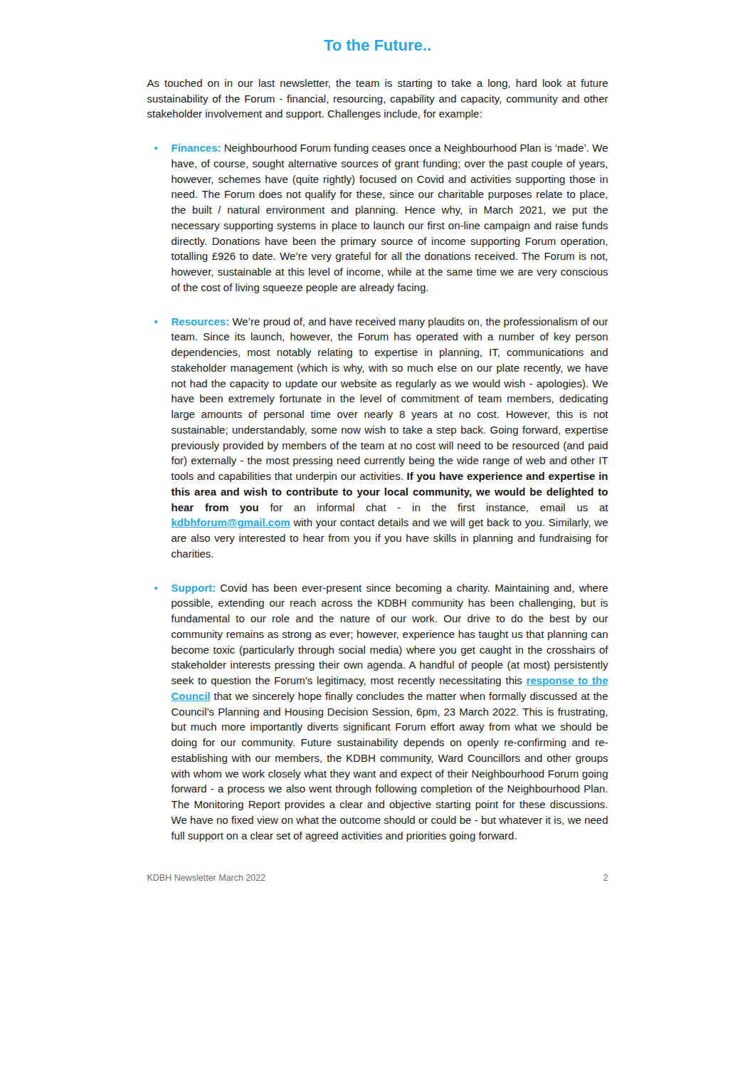To the Future..
As touched on in our last newsletter, the team is starting to take a long, hard look at future sustainability of the Forum - financial, resourcing, capability and capacity, community and other stakeholder involvement and support. Challenges include, for example:
Finances: Neighbourhood Forum funding ceases once a Neighbourhood Plan is ‘made’. We have, of course, sought alternative sources of grant funding; over the past couple of years, however, schemes have (quite rightly) focused on Covid and activities supporting those in need. The Forum does not qualify for these, since our charitable purposes relate to place, the built / natural environment and planning. Hence why, in March 2021, we put the necessary supporting systems in place to launch our first on-line campaign and raise funds directly. Donations have been the primary source of income supporting Forum operation, totalling £926 to date. We’re very grateful for all the donations received. The Forum is not, however, sustainable at this level of income, while at the same time we are very conscious of the cost of living squeeze people are already facing.
Resources: We’re proud of, and have received many plaudits on, the professionalism of our team. Since its launch, however, the Forum has operated with a number of key person dependencies, most notably relating to expertise in planning, IT, communications and stakeholder management (which is why, with so much else on our plate recently, we have not had the capacity to update our website as regularly as we would wish - apologies). We have been extremely fortunate in the level of commitment of team members, dedicating large amounts of personal time over nearly 8 years at no cost. However, this is not sustainable; understandably, some now wish to take a step back. Going forward, expertise previously provided by members of the team at no cost will need to be resourced (and paid for) externally - the most pressing need currently being the wide range of web and other IT tools and capabilities that underpin our activities. If you have experience and expertise in this area and wish to contribute to your local community, we would be delighted to hear from you for an informal chat - in the first instance, email us at kdbhforum@gmail.com with your contact details and we will get back to you. Similarly, we are also very interested to hear from you if you have skills in planning and fundraising for charities.
Support: Covid has been ever-present since becoming a charity. Maintaining and, where possible, extending our reach across the KDBH community has been challenging, but is fundamental to our role and the nature of our work. Our drive to do the best by our community remains as strong as ever; however, experience has taught us that planning can become toxic (particularly through social media) where you get caught in the crosshairs of stakeholder interests pressing their own agenda. A handful of people (at most) persistently seek to question the Forum’s legitimacy, most recently necessitating this response to the Council that we sincerely hope finally concludes the matter when formally discussed at the Council’s Planning and Housing Decision Session, 6pm, 23 March 2022. This is frustrating, but much more importantly diverts significant Forum effort away from what we should be doing for our community. Future sustainability depends on openly re-confirming and re-establishing with our members, the KDBH community, Ward Councillors and other groups with whom we work closely what they want and expect of their Neighbourhood Forum going forward - a process we also went through following completion of the Neighbourhood Plan. The Monitoring Report provides a clear and objective starting point for these discussions. We have no fixed view on what the outcome should or could be - but whatever it is, we need full support on a clear set of agreed activities and priorities going forward.
KDBH Newsletter March 2022 2